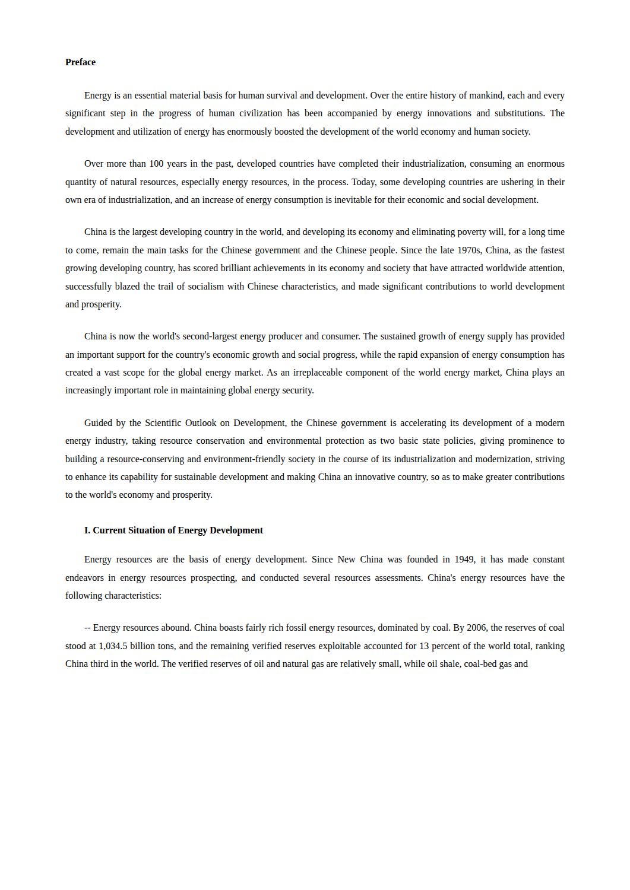Preface
Energy is an essential material basis for human survival and development. Over the entire history of mankind, each and every significant step in the progress of human civilization has been accompanied by energy innovations and substitutions. The development and utilization of energy has enormously boosted the development of the world economy and human society.
Over more than 100 years in the past, developed countries have completed their industrialization, consuming an enormous quantity of natural resources, especially energy resources, in the process. Today, some developing countries are ushering in their own era of industrialization, and an increase of energy consumption is inevitable for their economic and social development.
China is the largest developing country in the world, and developing its economy and eliminating poverty will, for a long time to come, remain the main tasks for the Chinese government and the Chinese people. Since the late 1970s, China, as the fastest growing developing country, has scored brilliant achievements in its economy and society that have attracted worldwide attention, successfully blazed the trail of socialism with Chinese characteristics, and made significant contributions to world development and prosperity.
China is now the world's second-largest energy producer and consumer. The sustained growth of energy supply has provided an important support for the country's economic growth and social progress, while the rapid expansion of energy consumption has created a vast scope for the global energy market. As an irreplaceable component of the world energy market, China plays an increasingly important role in maintaining global energy security.
Guided by the Scientific Outlook on Development, the Chinese government is accelerating its development of a modern energy industry, taking resource conservation and environmental protection as two basic state policies, giving prominence to building a resource-conserving and environment-friendly society in the course of its industrialization and modernization, striving to enhance its capability for sustainable development and making China an innovative country, so as to make greater contributions to the world's economy and prosperity.
I. Current Situation of Energy Development
Energy resources are the basis of energy development. Since New China was founded in 1949, it has made constant endeavors in energy resources prospecting, and conducted several resources assessments. China's energy resources have the following characteristics:
-- Energy resources abound. China boasts fairly rich fossil energy resources, dominated by coal. By 2006, the reserves of coal stood at 1,034.5 billion tons, and the remaining verified reserves exploitable accounted for 13 percent of the world total, ranking China third in the world. The verified reserves of oil and natural gas are relatively small, while oil shale, coal-bed gas and